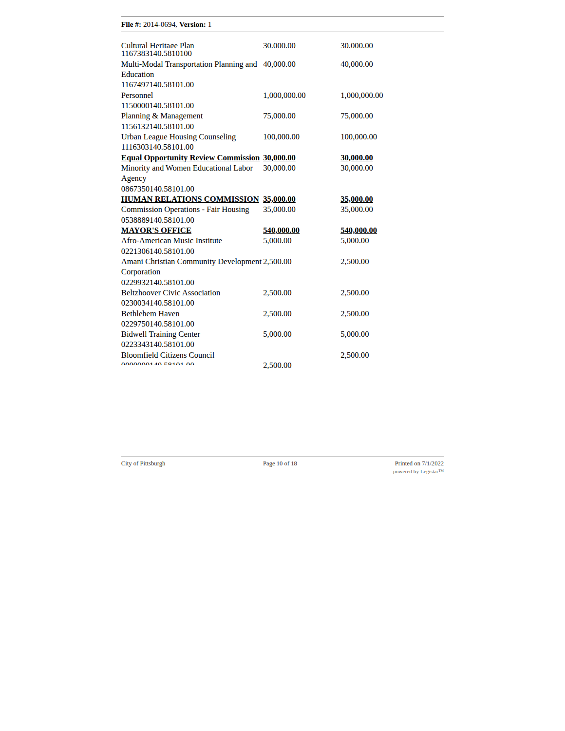File #: 2014-0694, Version: 1
| Cultural Heritage Plan 1167383140.5810100 | 30,000.00 | 30,000.00 | |
| Multi-Modal Transportation Planning and Education 1167497140.58101.00 | 40,000.00 | 40,000.00 | |
| Personnel 1150000140.58101.00 | 1,000,000.00 | 1,000,000.00 | |
| Planning & Management 1156132140.58101.00 | 75,000.00 | 75,000.00 | |
| Urban League Housing Counseling 1116303140.58101.00 | 100,000.00 | 100,000.00 | |
| Equal Opportunity Review Commission | 30,000.00 | 30,000.00 | |
| Minority and Women Educational Labor Agency 0867350140.58101.00 | 30,000.00 | 30,000.00 | |
| HUMAN RELATIONS COMMISSION | 35,000.00 | 35,000.00 | |
| Commission Operations - Fair Housing 0538889140.58101.00 | 35,000.00 | 35,000.00 | |
| MAYOR'S OFFICE | 540,000.00 | 540,000.00 | |
| Afro-American Music Institute 0221306140.58101.00 | 5,000.00 | 5,000.00 | |
| Amani Christian Community Development Corporation 0229932140.58101.00 | 2,500.00 | 2,500.00 | |
| Beltzhoover Civic Association 0230034140.58101.00 | 2,500.00 | 2,500.00 | |
| Bethlehem Haven 0229750140.58101.00 | 2,500.00 | 2,500.00 | |
| Bidwell Training Center 0223343140.58101.00 | 5,000.00 | 5,000.00 | |
| Bloomfield Citizens Council 0000000140.58101.00 | 2,500.00 | 2,500.00 | |
City of Pittsburgh
Page 10 of 18
Printed on 7/1/2022
powered by Legistar™